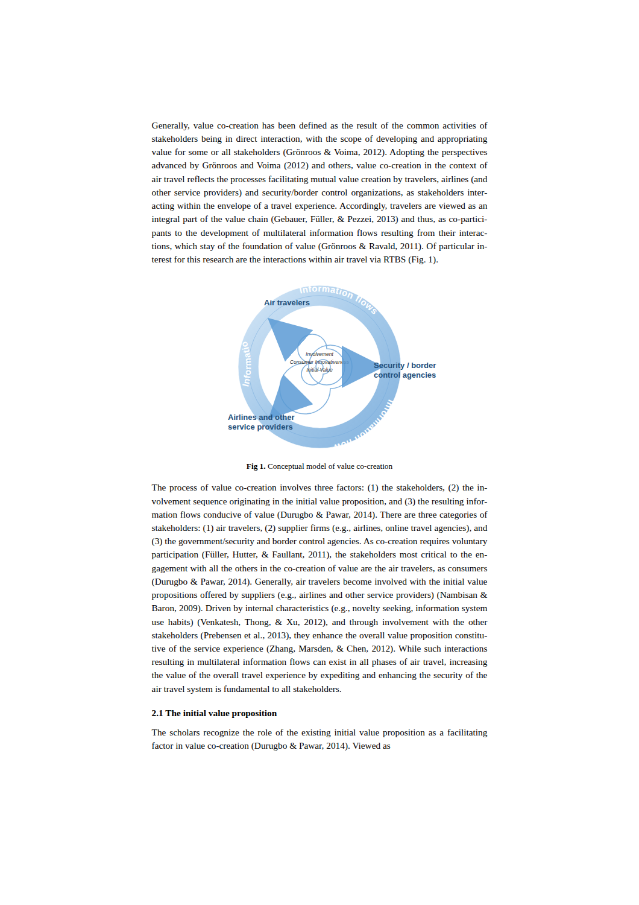Generally, value co-creation has been defined as the result of the common activities of stakeholders being in direct interaction, with the scope of developing and appropriating value for some or all stakeholders (Grönroos & Voima, 2012). Adopting the perspectives advanced by Grönroos and Voima (2012) and others, value co-creation in the context of air travel reflects the processes facilitating mutual value creation by travelers, airlines (and other service providers) and security/border control organizations, as stakeholders interacting within the envelope of a travel experience. Accordingly, travelers are viewed as an integral part of the value chain (Gebauer, Füller, & Pezzei, 2013) and thus, as co-participants to the development of multilateral information flows resulting from their interactions, which stay of the foundation of value (Grönroos & Ravald, 2011). Of particular interest for this research are the interactions within air travel via RTBS (Fig. 1).
Information flows Information flows Information flows Involvement Consumer Innovativeness Initial Value Air travelers Security / border control agencies Airlines and other service providers
Fig 1. Conceptual model of value co-creation
The process of value co-creation involves three factors: (1) the stakeholders, (2) the involvement sequence originating in the initial value proposition, and (3) the resulting information flows conducive of value (Durugbo & Pawar, 2014). There are three categories of stakeholders: (1) air travelers, (2) supplier firms (e.g., airlines, online travel agencies), and (3) the government/security and border control agencies. As co-creation requires voluntary participation (Füller, Hutter, & Faullant, 2011), the stakeholders most critical to the engagement with all the others in the co-creation of value are the air travelers, as consumers (Durugbo & Pawar, 2014). Generally, air travelers become involved with the initial value propositions offered by suppliers (e.g., airlines and other service providers) (Nambisan & Baron, 2009). Driven by internal characteristics (e.g., novelty seeking, information system use habits) (Venkatesh, Thong, & Xu, 2012), and through involvement with the other stakeholders (Prebensen et al., 2013), they enhance the overall value proposition constitutive of the service experience (Zhang, Marsden, & Chen, 2012). While such interactions resulting in multilateral information flows can exist in all phases of air travel, increasing the value of the overall travel experience by expediting and enhancing the security of the air travel system is fundamental to all stakeholders.
2.1 The initial value proposition
The scholars recognize the role of the existing initial value proposition as a facilitating factor in value co-creation (Durugbo & Pawar, 2014). Viewed as